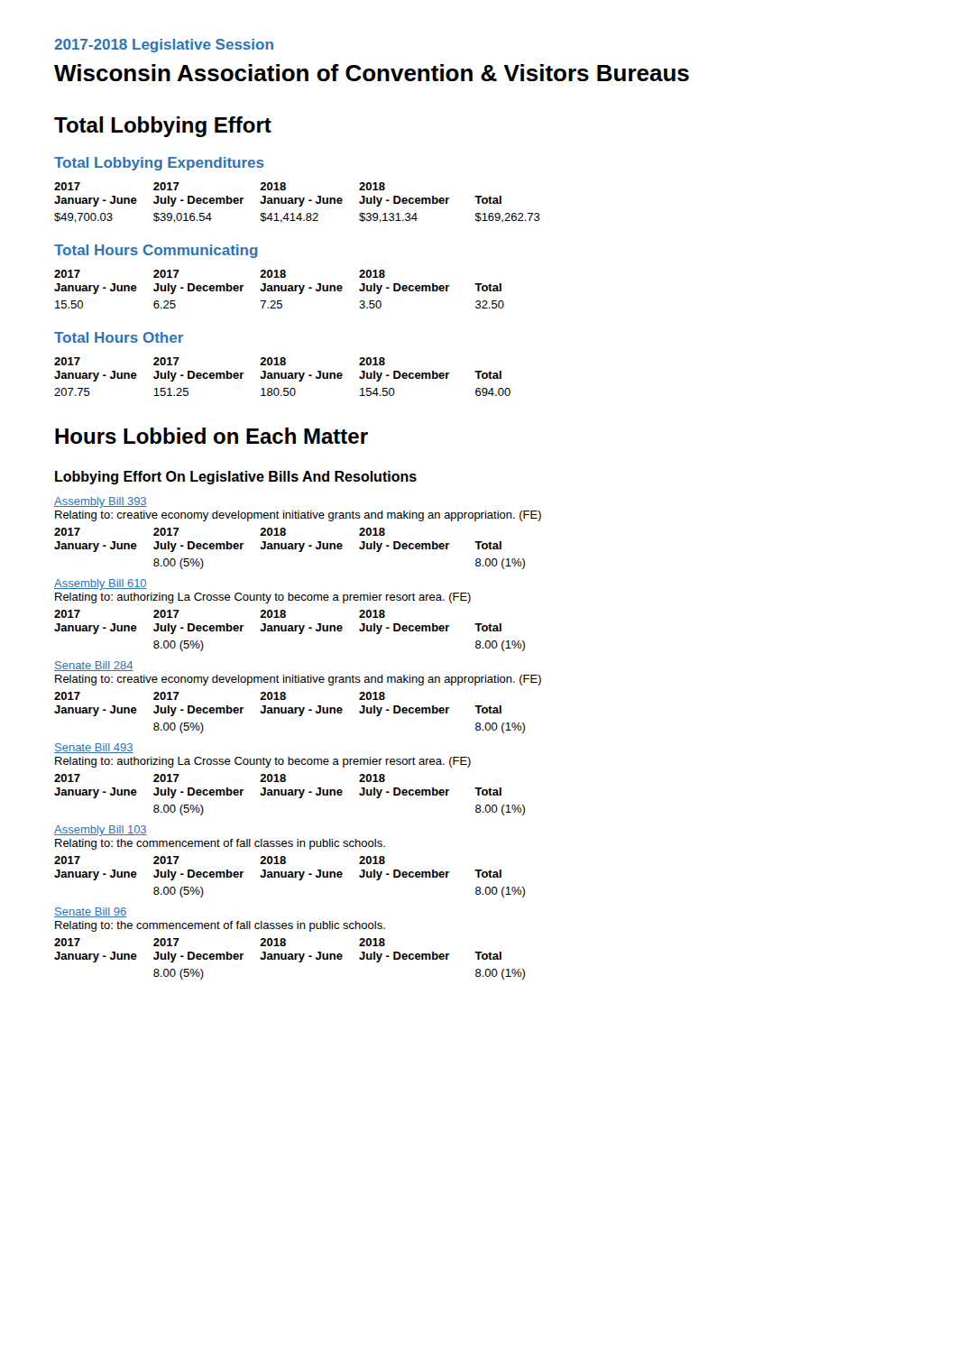2017-2018 Legislative Session
Wisconsin Association of Convention & Visitors Bureaus
Total Lobbying Effort
Total Lobbying Expenditures
| 2017 January - June | 2017 July - December | 2018 January - June | 2018 July - December | Total |
| --- | --- | --- | --- | --- |
| $49,700.03 | $39,016.54 | $41,414.82 | $39,131.34 | $169,262.73 |
Total Hours Communicating
| 2017 January - June | 2017 July - December | 2018 January - June | 2018 July - December | Total |
| --- | --- | --- | --- | --- |
| 15.50 | 6.25 | 7.25 | 3.50 | 32.50 |
Total Hours Other
| 2017 January - June | 2017 July - December | 2018 January - June | 2018 July - December | Total |
| --- | --- | --- | --- | --- |
| 207.75 | 151.25 | 180.50 | 154.50 | 694.00 |
Hours Lobbied on Each Matter
Lobbying Effort On Legislative Bills And Resolutions
Assembly Bill 393
Relating to: creative economy development initiative grants and making an appropriation. (FE)
| 2017 January - June | 2017 July - December | 2018 January - June | 2018 July - December | Total |
| --- | --- | --- | --- | --- |
| | 8.00 (5%) | | | 8.00 (1%) |
Assembly Bill 610
Relating to: authorizing La Crosse County to become a premier resort area. (FE)
| 2017 January - June | 2017 July - December | 2018 January - June | 2018 July - December | Total |
| --- | --- | --- | --- | --- |
| | 8.00 (5%) | | | 8.00 (1%) |
Senate Bill 284
Relating to: creative economy development initiative grants and making an appropriation. (FE)
| 2017 January - June | 2017 July - December | 2018 January - June | 2018 July - December | Total |
| --- | --- | --- | --- | --- |
| | 8.00 (5%) | | | 8.00 (1%) |
Senate Bill 493
Relating to: authorizing La Crosse County to become a premier resort area. (FE)
| 2017 January - June | 2017 July - December | 2018 January - June | 2018 July - December | Total |
| --- | --- | --- | --- | --- |
| | 8.00 (5%) | | | 8.00 (1%) |
Assembly Bill 103
Relating to: the commencement of fall classes in public schools.
| 2017 January - June | 2017 July - December | 2018 January - June | 2018 July - December | Total |
| --- | --- | --- | --- | --- |
| | 8.00 (5%) | | | 8.00 (1%) |
Senate Bill 96
Relating to: the commencement of fall classes in public schools.
| 2017 January - June | 2017 July - December | 2018 January - June | 2018 July - December | Total |
| --- | --- | --- | --- | --- |
| | 8.00 (5%) | | | 8.00 (1%) |